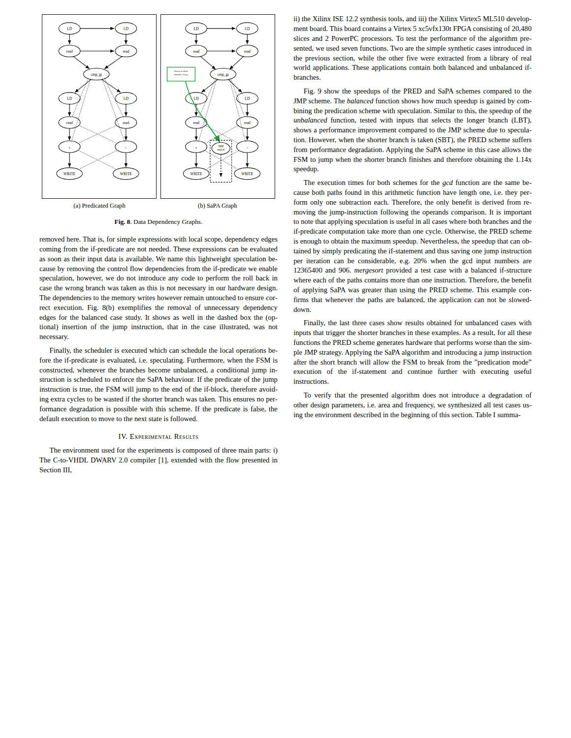LD LD read read cmp_gt LD LD read read + - WRITE WRITE
LD LD read read cmp_gt Insert in short branch, if any LD LD read read + - JMP end-if WRITE WRITE
(a) Predicated Graph (b) SaPA Graph
Fig. 8. Data Dependency Graphs.
removed here. That is, for simple expressions with local scope, dependency edges coming from the if-predicate are not needed. These expressions can be evaluated as soon as their input data is available. We name this lightweight speculation because by removing the control flow dependencies from the if-predicate we enable speculation, however, we do not introduce any code to perform the roll back in case the wrong branch was taken as this is not necessary in our hardware design. The dependencies to the memory writes however remain untouched to ensure correct execution. Fig. 8(b) exemplifies the removal of unnecessary dependency edges for the balanced case study. It shows as well in the dashed box the (optional) insertion of the jump instruction, that in the case illustrated, was not necessary.
Finally, the scheduler is executed which can schedule the local operations before the if-predicate is evaluated, i.e. speculating. Furthermore, when the FSM is constructed, whenever the branches become unbalanced, a conditional jump instruction is scheduled to enforce the SaPA behaviour. If the predicate of the jump instruction is true, the FSM will jump to the end of the if-block, therefore avoiding extra cycles to be wasted if the shorter branch was taken. This ensures no performance degradation is possible with this scheme. If the predicate is false, the default execution to move to the next state is followed.
IV. Experimental Results
The environment used for the experiments is composed of three main parts: i) The C-to-VHDL DWARV 2.0 compiler [1], extended with the flow presented in Section III,
ii) the Xilinx ISE 12.2 synthesis tools, and iii) the Xilinx Virtex5 ML510 development board. This board contains a Virtex 5 xc5vfx130t FPGA consisting of 20,480 slices and 2 PowerPC processors. To test the performance of the algorithm presented, we used seven functions. Two are the simple synthetic cases introduced in the previous section, while the other five were extracted from a library of real world applications. These applications contain both balanced and unbalanced if-branches.
Fig. 9 show the speedups of the PRED and SaPA schemes compared to the JMP scheme. The balanced function shows how much speedup is gained by combining the predication scheme with speculation. Similar to this, the speedup of the unbalanced function, tested with inputs that selects the longer branch (LBT), shows a performance improvement compared to the JMP scheme due to speculation. However, when the shorter branch is taken (SBT), the PRED scheme suffers from performance degradation. Applying the SaPA scheme in this case allows the FSM to jump when the shorter branch finishes and therefore obtaining the 1.14x speedup.
The execution times for both schemes for the gcd function are the same because both paths found in this arithmetic function have length one, i.e. they perform only one subtraction each. Therefore, the only benefit is derived from removing the jump-instruction following the operands comparison. It is important to note that applying speculation is useful in all cases where both branches and the if-predicate computation take more than one cycle. Otherwise, the PRED scheme is enough to obtain the maximum speedup. Nevertheless, the speedup that can obtained by simply predicating the if-statement and thus saving one jump instruction per iteration can be considerable, e.g. 20% when the gcd input numbers are 12365400 and 906. mergesort provided a test case with a balanced if-structure where each of the paths contains more than one instruction. Therefore, the benefit of applying SaPA was greater than using the PRED scheme. This example confirms that whenever the paths are balanced, the application can not be slowed-down.
Finally, the last three cases show results obtained for unbalanced cases with inputs that trigger the shorter branches in these examples. As a result, for all these functions the PRED scheme generates hardware that performs worse than the simple JMP strategy. Applying the SaPA algorithm and introducing a jump instruction after the short branch will allow the FSM to break from the ”predication mode” execution of the if-statement and continue further with executing useful instructions.
To verify that the presented algorithm does not introduce a degradation of other design parameters, i.e. area and frequency, we synthesized all test cases using the environment described in the beginning of this section. Table I summa-